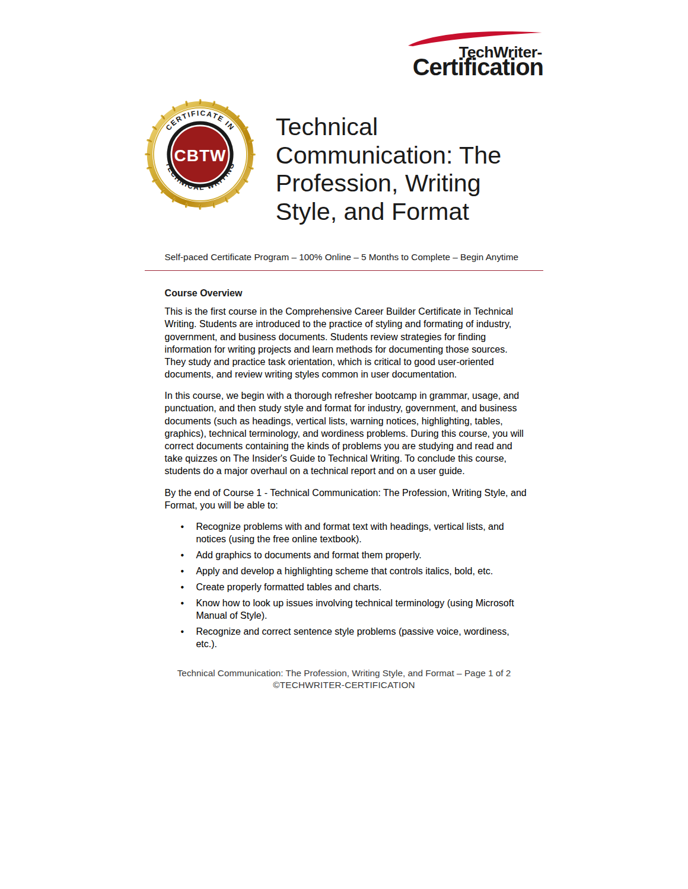TechWriter- Certification
CERTIFICATE IN TECHNICAL WRITING CBTW
Technical Communication: The Profession, Writing Style, and Format
Self-paced Certificate Program – 100% Online – 5 Months to Complete – Begin Anytime
Course Overview
This is the first course in the Comprehensive Career Builder Certificate in Technical Writing. Students are introduced to the practice of styling and formating of industry, government, and business documents. Students review strategies for finding information for writing projects and learn methods for documenting those sources. They study and practice task orientation, which is critical to good user-oriented documents, and review writing styles common in user documentation.
In this course, we begin with a thorough refresher bootcamp in grammar, usage, and punctuation, and then study style and format for industry, government, and business documents (such as headings, vertical lists, warning notices, highlighting, tables, graphics), technical terminology, and wordiness problems. During this course, you will correct documents containing the kinds of problems you are studying and read and take quizzes on The Insider's Guide to Technical Writing. To conclude this course, students do a major overhaul on a technical report and on a user guide.
By the end of Course 1 - Technical Communication: The Profession, Writing Style, and Format, you will be able to:
Recognize problems with and format text with headings, vertical lists, and notices (using the free online textbook).
Add graphics to documents and format them properly.
Apply and develop a highlighting scheme that controls italics, bold, etc.
Create properly formatted tables and charts.
Know how to look up issues involving technical terminology (using Microsoft Manual of Style).
Recognize and correct sentence style problems (passive voice, wordiness, etc.).
Technical Communication: The Profession, Writing Style, and Format – Page 1 of 2
©TECHWRITER-CERTIFICATION